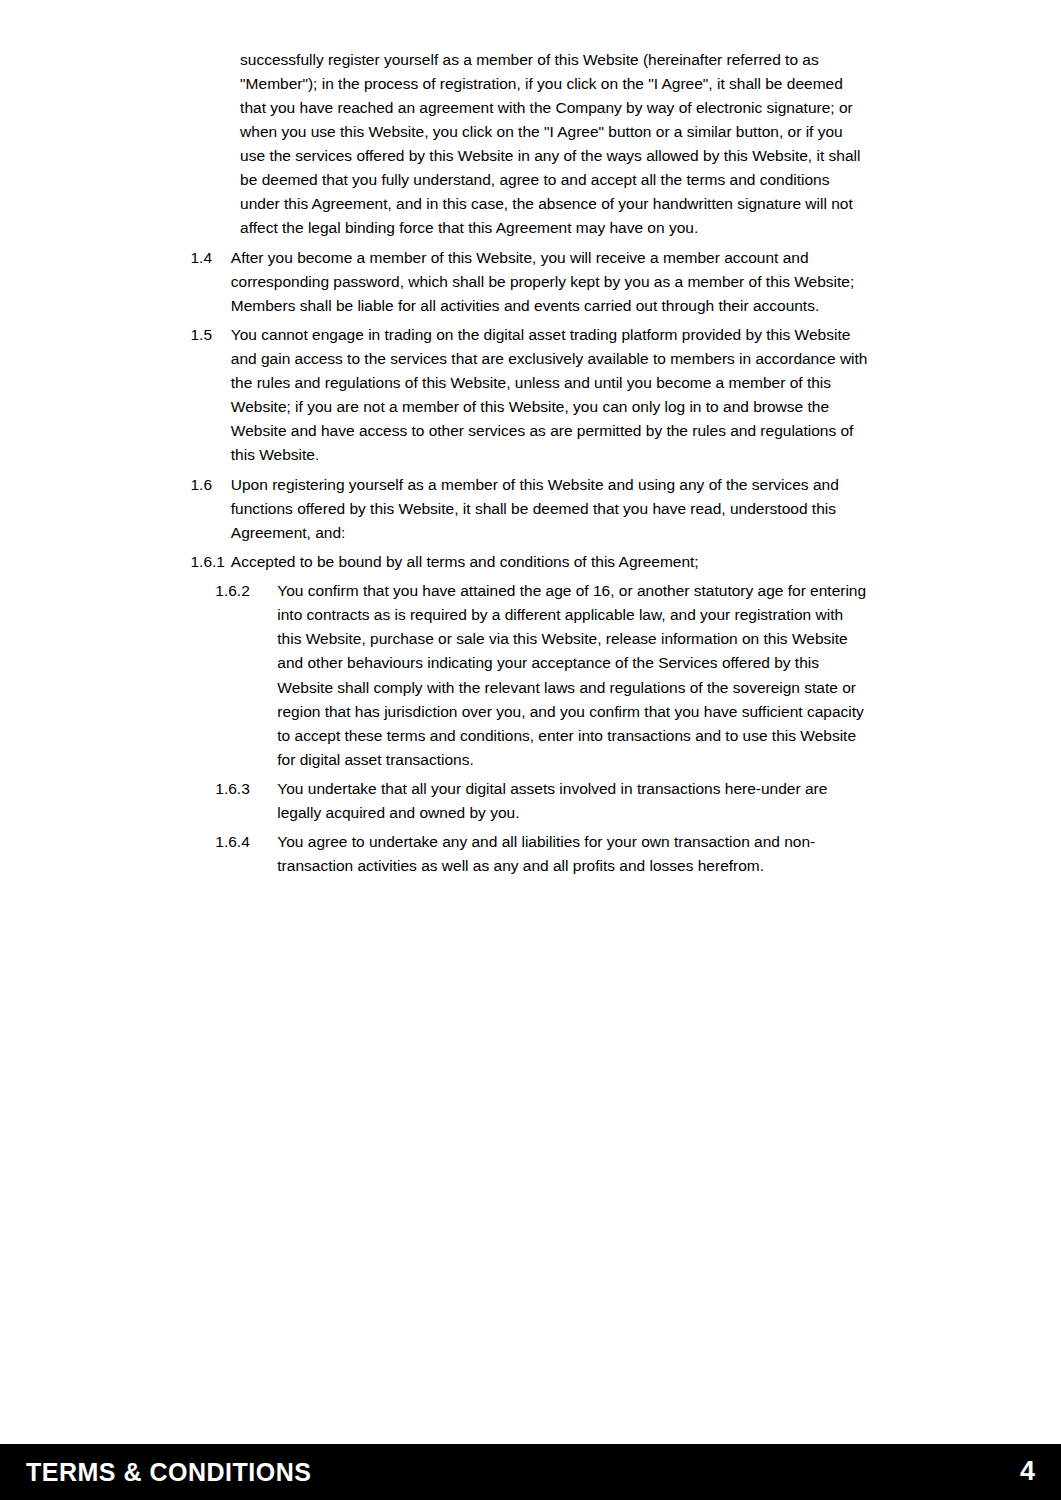successfully register yourself as a member of this Website (hereinafter referred to as "Member"); in the process of registration, if you click on the "I Agree", it shall be deemed that you have reached an agreement with the Company by way of electronic signature; or when you use this Website, you click on the "I Agree" button or a similar button, or if you use the services offered by this Website in any of the ways allowed by this Website, it shall be deemed that you fully understand, agree to and accept all the terms and conditions under this Agreement, and in this case, the absence of your handwritten signature will not affect the legal binding force that this Agreement may have on you.
1.4 After you become a member of this Website, you will receive a member account and corresponding password, which shall be properly kept by you as a member of this Website; Members shall be liable for all activities and events carried out through their accounts.
1.5 You cannot engage in trading on the digital asset trading platform provided by this Website and gain access to the services that are exclusively available to members in accordance with the rules and regulations of this Website, unless and until you become a member of this Website; if you are not a member of this Website, you can only log in to and browse the Website and have access to other services as are permitted by the rules and regulations of this Website.
1.6 Upon registering yourself as a member of this Website and using any of the services and functions offered by this Website, it shall be deemed that you have read, understood this Agreement, and:
1.6.1 Accepted to be bound by all terms and conditions of this Agreement;
1.6.2 You confirm that you have attained the age of 16, or another statutory age for entering into contracts as is required by a different applicable law, and your registration with this Website, purchase or sale via this Website, release information on this Website and other behaviours indicating your acceptance of the Services offered by this Website shall comply with the relevant laws and regulations of the sovereign state or region that has jurisdiction over you, and you confirm that you have sufficient capacity to accept these terms and conditions, enter into transactions and to use this Website for digital asset transactions.
1.6.3 You undertake that all your digital assets involved in transactions here-under are legally acquired and owned by you.
1.6.4 You agree to undertake any and all liabilities for your own transaction and non-transaction activities as well as any and all profits and losses herefrom.
TERMS & CONDITIONS 4